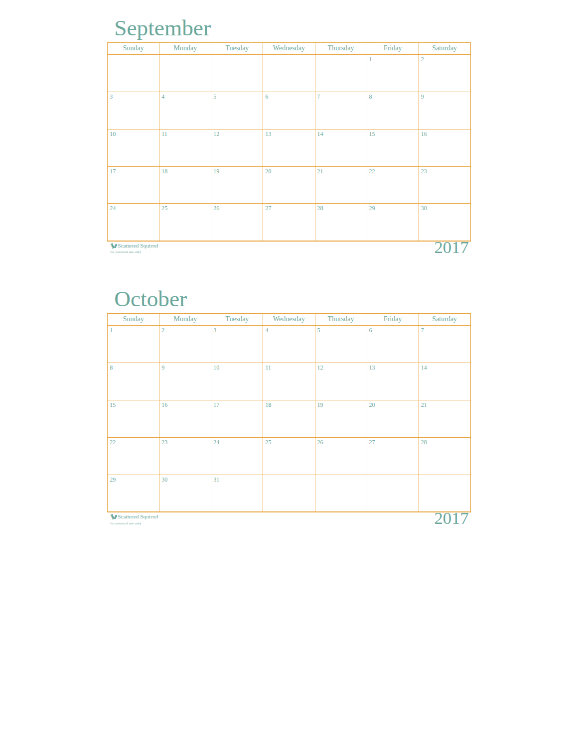September
| Sunday | Monday | Tuesday | Wednesday | Thursday | Friday | Saturday |
| --- | --- | --- | --- | --- | --- | --- |
| | | | | | 1 | 2 |
| 3 | 4 | 5 | 6 | 7 | 8 | 9 |
| 10 | 11 | 12 | 13 | 14 | 15 | 16 |
| 17 | 18 | 19 | 20 | 21 | 22 | 23 |
| 24 | 25 | 26 | 27 | 28 | 29 | 30 |
🐿Scattered Squirrelfor personal use only
2017
October
| Sunday | Monday | Tuesday | Wednesday | Thursday | Friday | Saturday |
| --- | --- | --- | --- | --- | --- | --- |
| 1 | 2 | 3 | 4 | 5 | 6 | 7 |
| 8 | 9 | 10 | 11 | 12 | 13 | 14 |
| 15 | 16 | 17 | 18 | 19 | 20 | 21 |
| 22 | 23 | 24 | 25 | 26 | 27 | 28 |
| 29 | 30 | 31 | | | | |
🐿Scattered Squirrelfor personal use only
2017